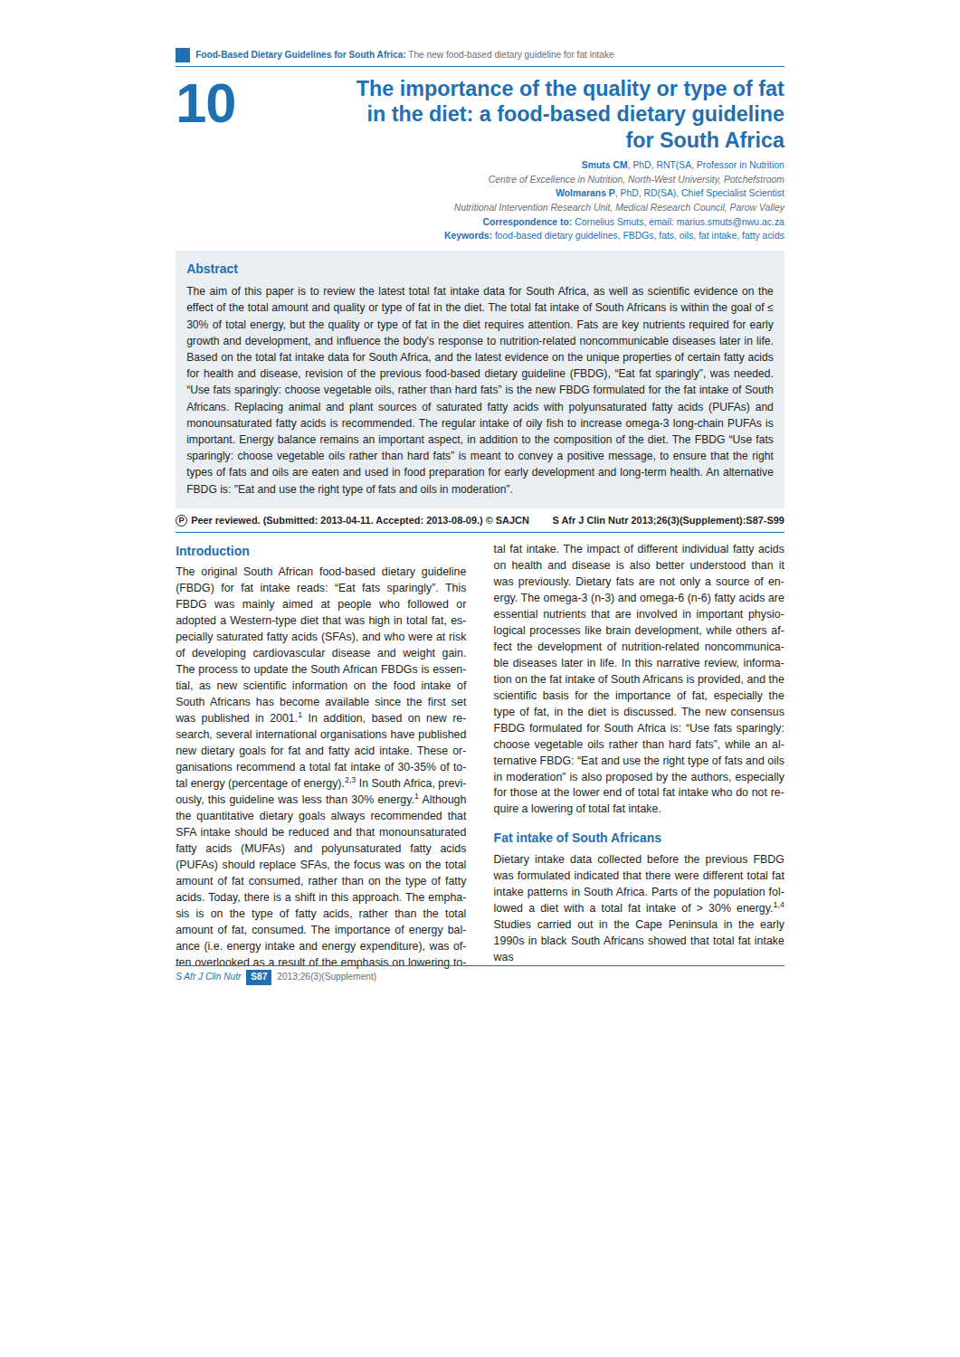Food-Based Dietary Guidelines for South Africa: The new food-based dietary guideline for fat intake
10
The importance of the quality or type of fat
in the diet: a food-based dietary guideline
for South Africa
Smuts CM, PhD, RNT(SA, Professor in Nutrition
Centre of Excellence in Nutrition, North-West University, Potchefstroom
Wolmarans P, PhD, RD(SA), Chief Specialist Scientist
Nutritional Intervention Research Unit, Medical Research Council, Parow Valley
Correspondence to: Cornelius Smuts, email: marius.smuts@nwu.ac.za
Keywords: food-based dietary guidelines, FBDGs, fats, oils, fat intake, fatty acids
Abstract
The aim of this paper is to review the latest total fat intake data for South Africa, as well as scientific evidence on the effect of the total amount and quality or type of fat in the diet. The total fat intake of South Africans is within the goal of ≤ 30% of total energy, but the quality or type of fat in the diet requires attention. Fats are key nutrients required for early growth and development, and influence the body's response to nutrition-related noncommunicable diseases later in life. Based on the total fat intake data for South Africa, and the latest evidence on the unique properties of certain fatty acids for health and disease, revision of the previous food-based dietary guideline (FBDG), “Eat fat sparingly”, was needed. “Use fats sparingly: choose vegetable oils, rather than hard fats” is the new FBDG formulated for the fat intake of South Africans. Replacing animal and plant sources of saturated fatty acids with polyunsaturated fatty acids (PUFAs) and monounsaturated fatty acids is recommended. The regular intake of oily fish to increase omega-3 long-chain PUFAs is important. Energy balance remains an important aspect, in addition to the composition of the diet. The FBDG “Use fats sparingly: choose vegetable oils rather than hard fats” is meant to convey a positive message, to ensure that the right types of fats and oils are eaten and used in food preparation for early development and long-term health. An alternative FBDG is: "Eat and use the right type of fats and oils in moderation”.
PPeer reviewed. (Submitted: 2013-04-11. Accepted: 2013-08-09.) © SAJCN
S Afr J Clin Nutr 2013;26(3)(Supplement):S87-S99
Introduction
The original South African food-based dietary guideline (FBDG) for fat intake reads: “Eat fats sparingly”. This FBDG was mainly aimed at people who followed or adopted a Western-type diet that was high in total fat, especially saturated fatty acids (SFAs), and who were at risk of developing cardiovascular disease and weight gain. The process to update the South African FBDGs is essential, as new scientific information on the food intake of South Africans has become available since the first set was published in 2001.1 In addition, based on new research, several international organisations have published new dietary goals for fat and fatty acid intake. These organisations recommend a total fat intake of 30-35% of total energy (percentage of energy).2,3 In South Africa, previously, this guideline was less than 30% energy.1 Although the quantitative dietary goals always recommended that SFA intake should be reduced and that monounsaturated fatty acids (MUFAs) and polyunsaturated fatty acids (PUFAs) should replace SFAs, the focus was on the total amount of fat consumed, rather than on the type of fatty acids. Today, there is a shift in this approach. The emphasis is on the type of fatty acids, rather than the total amount of fat, consumed. The importance of energy balance (i.e. energy intake and energy expenditure), was often overlooked as a result of the emphasis on lowering total fat intake. The impact of different individual fatty acids on health and disease is also better understood than it was previously. Dietary fats are not only a source of energy. The omega-3 (n-3) and omega-6 (n-6) fatty acids are essential nutrients that are involved in important physiological processes like brain development, while others affect the development of nutrition-related noncommunicable diseases later in life. In this narrative review, information on the fat intake of South Africans is provided, and the scientific basis for the importance of fat, especially the type of fat, in the diet is discussed. The new consensus FBDG formulated for South Africa is: “Use fats sparingly: choose vegetable oils rather than hard fats”, while an alternative FBDG: “Eat and use the right type of fats and oils in moderation” is also proposed by the authors, especially for those at the lower end of total fat intake who do not require a lowering of total fat intake.
Fat intake of South Africans
Dietary intake data collected before the previous FBDG was formulated indicated that there were different total fat intake patterns in South Africa. Parts of the population followed a diet with a total fat intake of > 30% energy.1,4 Studies carried out in the Cape Peninsula in the early 1990s in black South Africans showed that total fat intake was
S Afr J Clin Nutr S87 2013;26(3)(Supplement)